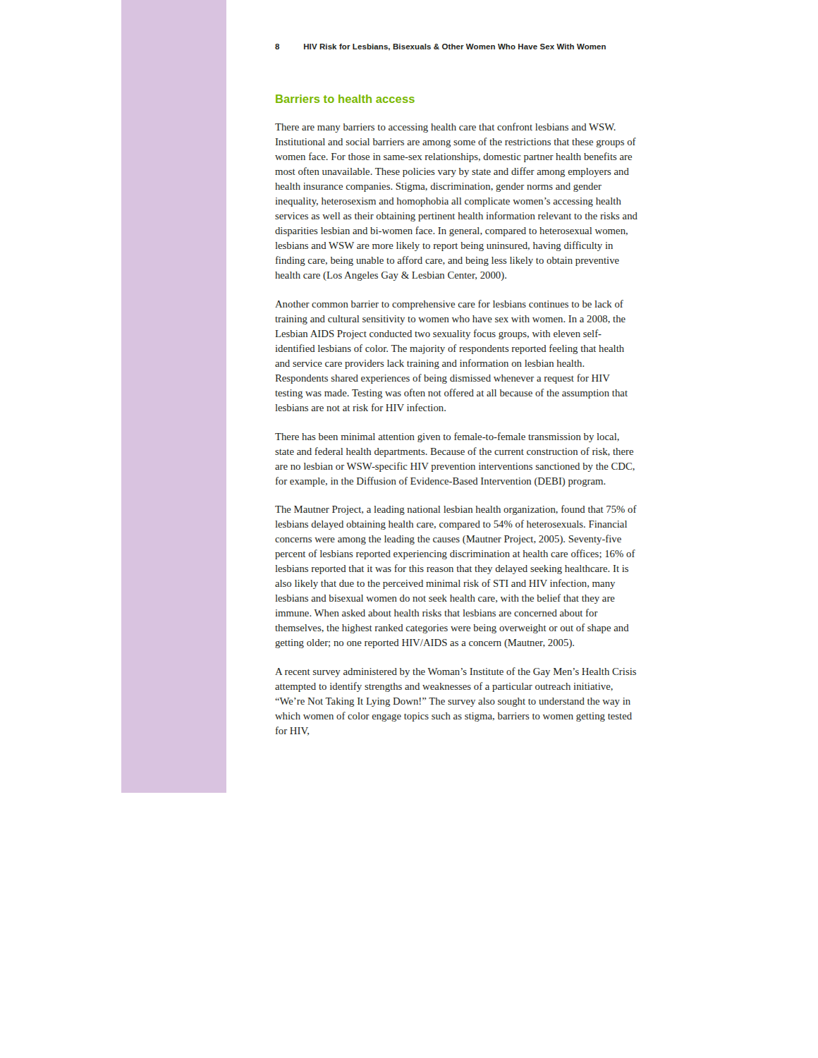8 HIV Risk for Lesbians, Bisexuals & Other Women Who Have Sex With Women
Barriers to health access
There are many barriers to accessing health care that confront lesbians and WSW. Institutional and social barriers are among some of the restrictions that these groups of women face. For those in same-sex relationships, domestic partner health benefits are most often unavailable. These policies vary by state and differ among employers and health insurance companies. Stigma, discrimination, gender norms and gender inequality, heterosexism and homophobia all complicate women’s accessing health services as well as their obtaining pertinent health information relevant to the risks and disparities lesbian and bi-women face. In general, compared to heterosexual women, lesbians and WSW are more likely to report being uninsured, having difficulty in finding care, being unable to afford care, and being less likely to obtain preventive health care (Los Angeles Gay & Lesbian Center, 2000).
Another common barrier to comprehensive care for lesbians continues to be lack of training and cultural sensitivity to women who have sex with women. In a 2008, the Lesbian AIDS Project conducted two sexuality focus groups, with eleven self-identified lesbians of color. The majority of respondents reported feeling that health and service care providers lack training and information on lesbian health. Respondents shared experiences of being dismissed whenever a request for HIV testing was made. Testing was often not offered at all because of the assumption that lesbians are not at risk for HIV infection.
There has been minimal attention given to female-to-female transmission by local, state and federal health departments. Because of the current construction of risk, there are no lesbian or WSW-specific HIV prevention interventions sanctioned by the CDC, for example, in the Diffusion of Evidence-Based Intervention (DEBI) program.
The Mautner Project, a leading national lesbian health organization, found that 75% of lesbians delayed obtaining health care, compared to 54% of heterosexuals. Financial concerns were among the leading the causes (Mautner Project, 2005). Seventy-five percent of lesbians reported experiencing discrimination at health care offices; 16% of lesbians reported that it was for this reason that they delayed seeking healthcare. It is also likely that due to the perceived minimal risk of STI and HIV infection, many lesbians and bisexual women do not seek health care, with the belief that they are immune. When asked about health risks that lesbians are concerned about for themselves, the highest ranked categories were being overweight or out of shape and getting older; no one reported HIV/AIDS as a concern (Mautner, 2005).
A recent survey administered by the Woman’s Institute of the Gay Men’s Health Crisis attempted to identify strengths and weaknesses of a particular outreach initiative, “We’re Not Taking It Lying Down!” The survey also sought to understand the way in which women of color engage topics such as stigma, barriers to women getting tested for HIV,